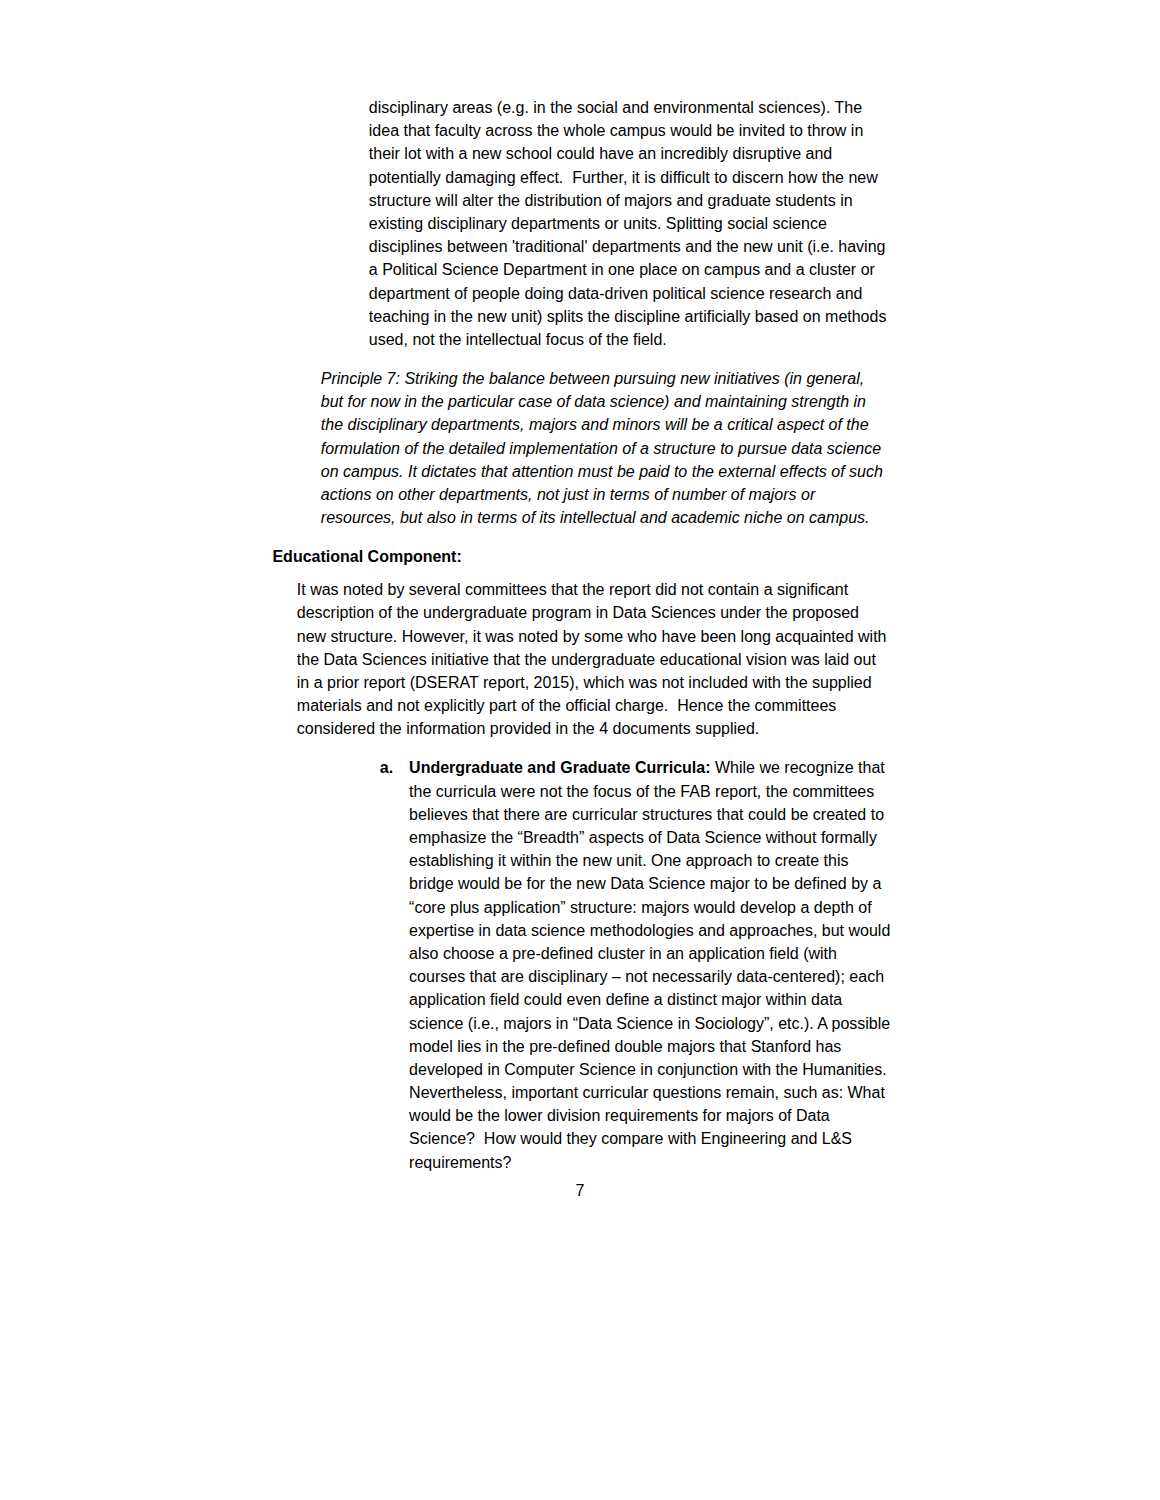disciplinary areas (e.g. in the social and environmental sciences). The idea that faculty across the whole campus would be invited to throw in their lot with a new school could have an incredibly disruptive and potentially damaging effect. Further, it is difficult to discern how the new structure will alter the distribution of majors and graduate students in existing disciplinary departments or units. Splitting social science disciplines between 'traditional' departments and the new unit (i.e. having a Political Science Department in one place on campus and a cluster or department of people doing data-driven political science research and teaching in the new unit) splits the discipline artificially based on methods used, not the intellectual focus of the field.
Principle 7: Striking the balance between pursuing new initiatives (in general, but for now in the particular case of data science) and maintaining strength in the disciplinary departments, majors and minors will be a critical aspect of the formulation of the detailed implementation of a structure to pursue data science on campus. It dictates that attention must be paid to the external effects of such actions on other departments, not just in terms of number of majors or resources, but also in terms of its intellectual and academic niche on campus.
Educational Component:
It was noted by several committees that the report did not contain a significant description of the undergraduate program in Data Sciences under the proposed new structure. However, it was noted by some who have been long acquainted with the Data Sciences initiative that the undergraduate educational vision was laid out in a prior report (DSERAT report, 2015), which was not included with the supplied materials and not explicitly part of the official charge. Hence the committees considered the information provided in the 4 documents supplied.
Undergraduate and Graduate Curricula: While we recognize that the curricula were not the focus of the FAB report, the committees believes that there are curricular structures that could be created to emphasize the “Breadth” aspects of Data Science without formally establishing it within the new unit. One approach to create this bridge would be for the new Data Science major to be defined by a “core plus application” structure: majors would develop a depth of expertise in data science methodologies and approaches, but would also choose a pre-defined cluster in an application field (with courses that are disciplinary – not necessarily data-centered); each application field could even define a distinct major within data science (i.e., majors in “Data Science in Sociology”, etc.). A possible model lies in the pre-defined double majors that Stanford has developed in Computer Science in conjunction with the Humanities. Nevertheless, important curricular questions remain, such as: What would be the lower division requirements for majors of Data Science? How would they compare with Engineering and L&S requirements?
7